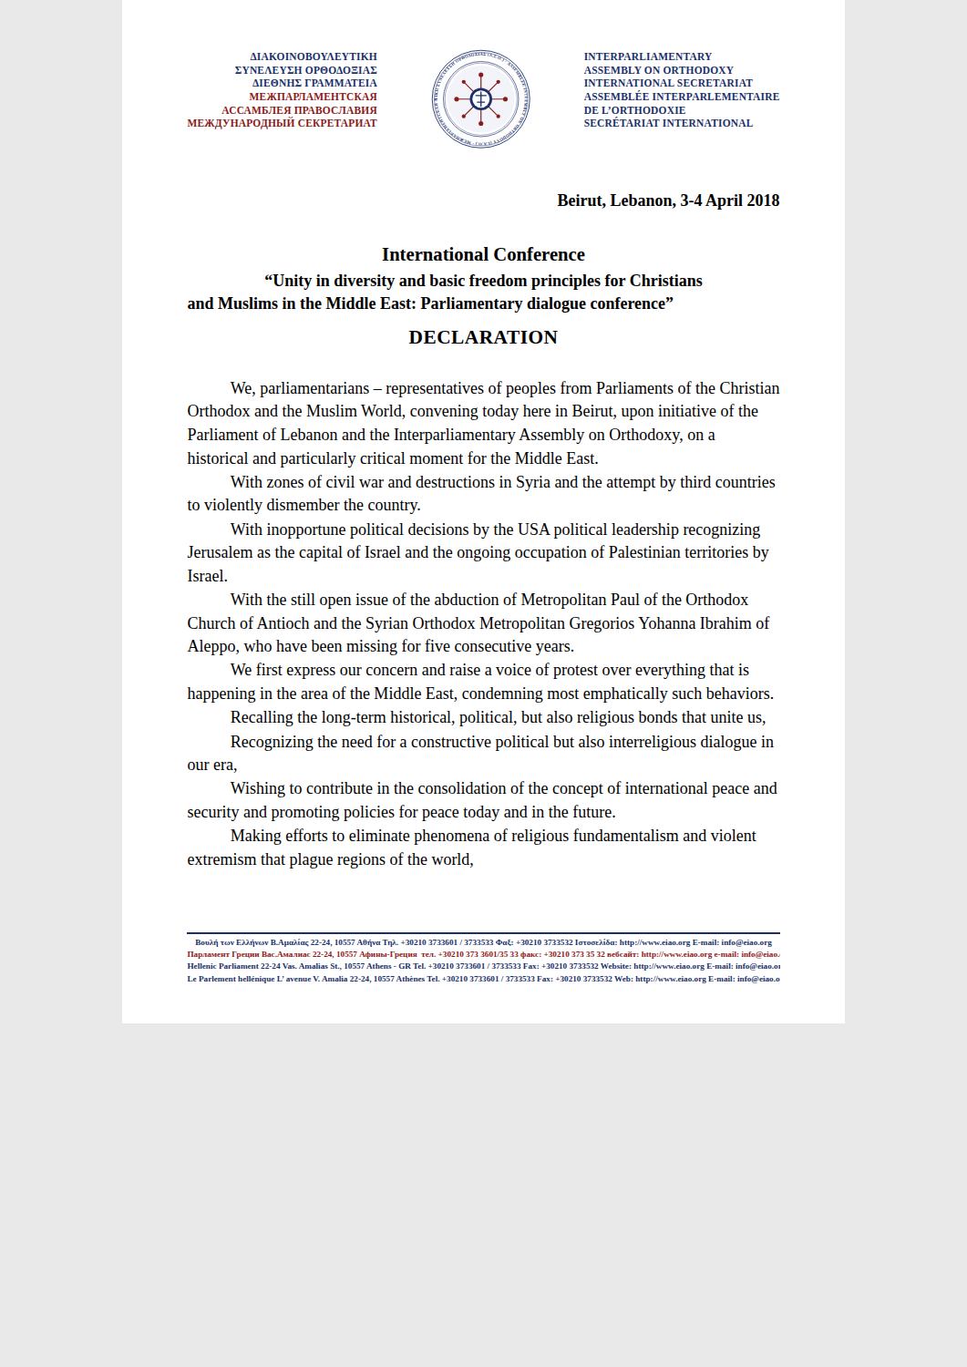ΔΙΑΚΟΙΝΟΒΟΥΛΕΥΤΙΚΗ
ΣΥΝΕΛΕΥΣΗ ΟΡΘΟΔΟΞΙΑΣ
ΔΙΕΘΝΗΣ ΓΡΑΜΜΑΤΕΙΑ
МЕЖПАРЛАМЕНТСКАЯ
АССАМБЛЕЯ ПРАВОСЛАВИЯ
МЕЖДУНАРОДНЫЙ СЕКРЕТАРИАТ
ΔΙΑΚΟΙΝΟΒΟΥΛΕΥΤΙΚΗ ΣΥΝΕΛΕΥΣΗ ΟΡΘΟΔΟΞΙΑΣ (Δ.Σ.Ο.) · ASSEMBLÉE INTERPARLEMENTAIRE INTERPARLIAMENTARY ASSEMBLY ON ORTHODOXY (I.A.O.) · МЕЖПАРЛАМЕНТСКАЯ АССАМБЛЕЯ ПРАВОСЛАВИЯ
INTERPARLIAMENTARY
ASSEMBLY ON ORTHODOXY
INTERNATIONAL SECRETARIAT
ASSEMBLÉE INTERPARLEMENTAIRE
DE L’ORTHODOXIE
SECRÉTARIAT INTERNATIONAL
Beirut, Lebanon, 3-4 April 2018
International Conference
“Unity in diversity and basic freedom principles for Christians and Muslims in the Middle East: Parliamentary dialogue conference”
DECLARATION
We, parliamentarians – representatives of peoples from Parliaments of the Christian Orthodox and the Muslim World, convening today here in Beirut, upon initiative of the Parliament of Lebanon and the Interparliamentary Assembly on Orthodoxy, on a historical and particularly critical moment for the Middle East.
With zones of civil war and destructions in Syria and the attempt by third countries to violently dismember the country.
With inopportune political decisions by the USA political leadership recognizing Jerusalem as the capital of Israel and the ongoing occupation of Palestinian territories by Israel.
With the still open issue of the abduction of Metropolitan Paul of the Orthodox Church of Antioch and the Syrian Orthodox Metropolitan Gregorios Yohanna Ibrahim of Aleppo, who have been missing for five consecutive years.
We first express our concern and raise a voice of protest over everything that is happening in the area of the Middle East, condemning most emphatically such behaviors.
Recalling the long-term historical, political, but also religious bonds that unite us,
Recognizing the need for a constructive political but also interreligious dialogue in our era,
Wishing to contribute in the consolidation of the concept of international peace and security and promoting policies for peace today and in the future.
Making efforts to eliminate phenomena of religious fundamentalism and violent extremism that plague regions of the world,
Βουλή των Ελλήνων Β.Αμαλίας 22-24, 10557 Αθήνα Τηλ. +30210 3733601 / 3733533 Φαξ: +30210 3733532 Ιστοσελίδα: http://www.eiao.org E-mail: info@eiao.org
Парламент Греции Вас.Амалиас 22-24, 10557 Афины-Греция тел. +30210 373 3601/35 33 факс: +30210 373 35 32 вебсайт: http://www.eiao.org e-mail: info@eiao.org
Hellenic Parliament 22-24 Vas. Amalias St., 10557 Athens - GR Tel. +30210 3733601 / 3733533 Fax: +30210 3733532 Website: http://www.eiao.org E-mail: info@eiao.org
Le Parlement hellénique L’ avenue V. Amalia 22-24, 10557 Athènes Tel. +30210 3733601 / 3733533 Fax: +30210 3733532 Web: http://www.eiao.org E-mail: info@eiao.org